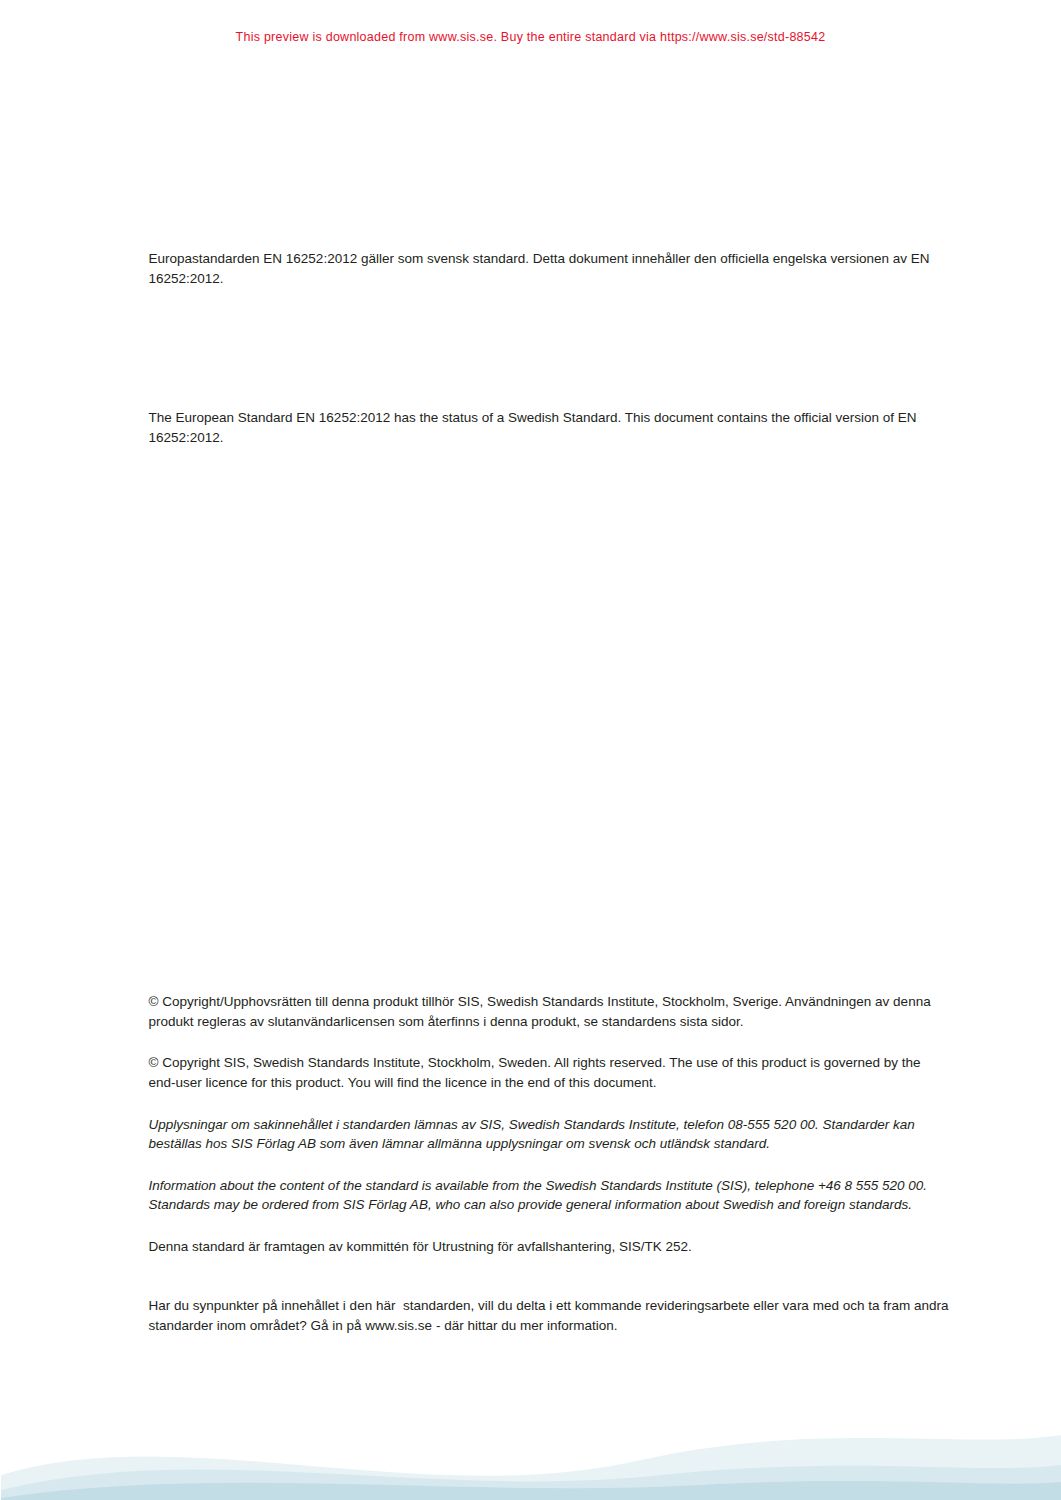This preview is downloaded from www.sis.se. Buy the entire standard via https://www.sis.se/std-88542
Europastandarden EN 16252:2012 gäller som svensk standard. Detta dokument innehåller den officiella engelska versionen av EN 16252:2012.
The European Standard EN 16252:2012 has the status of a Swedish Standard. This document contains the official version of EN 16252:2012.
© Copyright/Upphovsrätten till denna produkt tillhör SIS, Swedish Standards Institute, Stockholm, Sverige. Användningen av denna produkt regleras av slutanvändarlicensen som återfinns i denna produkt, se standardens sista sidor.
© Copyright SIS, Swedish Standards Institute, Stockholm, Sweden. All rights reserved. The use of this product is governed by the end-user licence for this product. You will find the licence in the end of this document.
Upplysningar om sakinnehållet i standarden lämnas av SIS, Swedish Standards Institute, telefon 08-555 520 00. Standarder kan beställas hos SIS Förlag AB som även lämnar allmänna upplysningar om svensk och utländsk standard.
Information about the content of the standard is available from the Swedish Standards Institute (SIS), telephone +46 8 555 520 00. Standards may be ordered from SIS Förlag AB, who can also provide general information about Swedish and foreign standards.
Denna standard är framtagen av kommittén för Utrustning för avfallshantering, SIS/TK 252.
Har du synpunkter på innehållet i den här standarden, vill du delta i ett kommande revideringsarbete eller vara med och ta fram andra standarder inom området? Gå in på www.sis.se - där hittar du mer information.